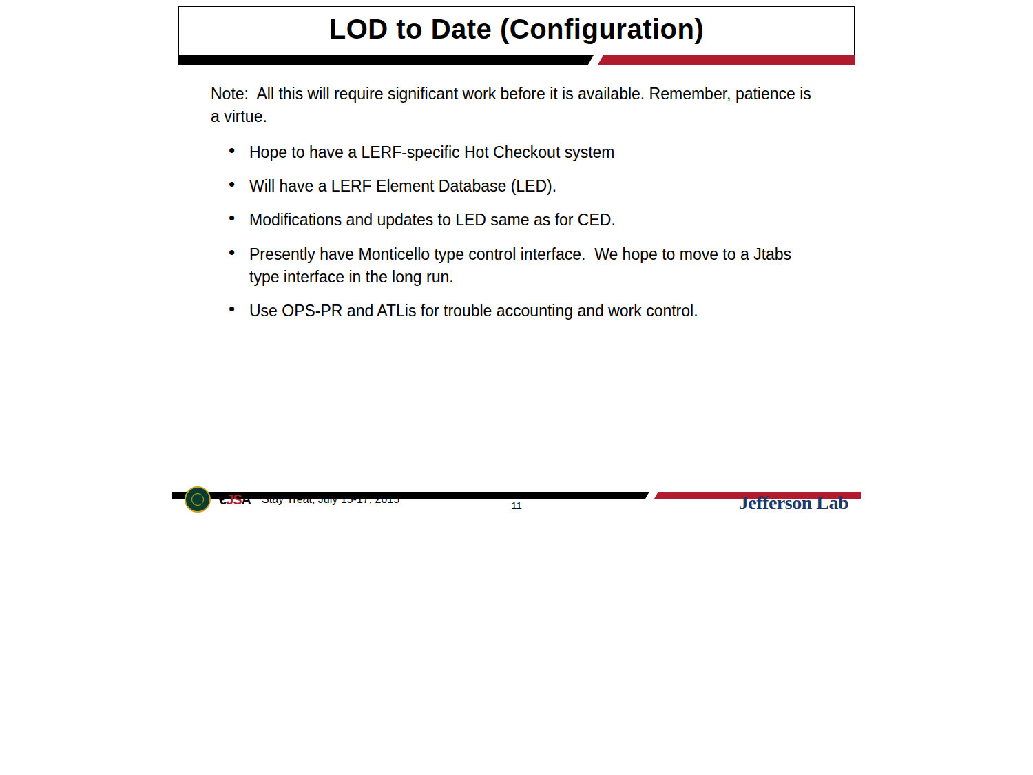LOD to Date (Configuration)
Note: All this will require significant work before it is available. Remember, patience is a virtue.
Hope to have a LERF-specific Hot Checkout system
Will have a LERF Element Database (LED).
Modifications and updates to LED same as for CED.
Presently have Monticello type control interface. We hope to move to a Jtabs type interface in the long run.
Use OPS-PR and ATLis for trouble accounting and work control.
€JSA
Stay Treat, July 15-17, 2015
11
Jefferson Lab